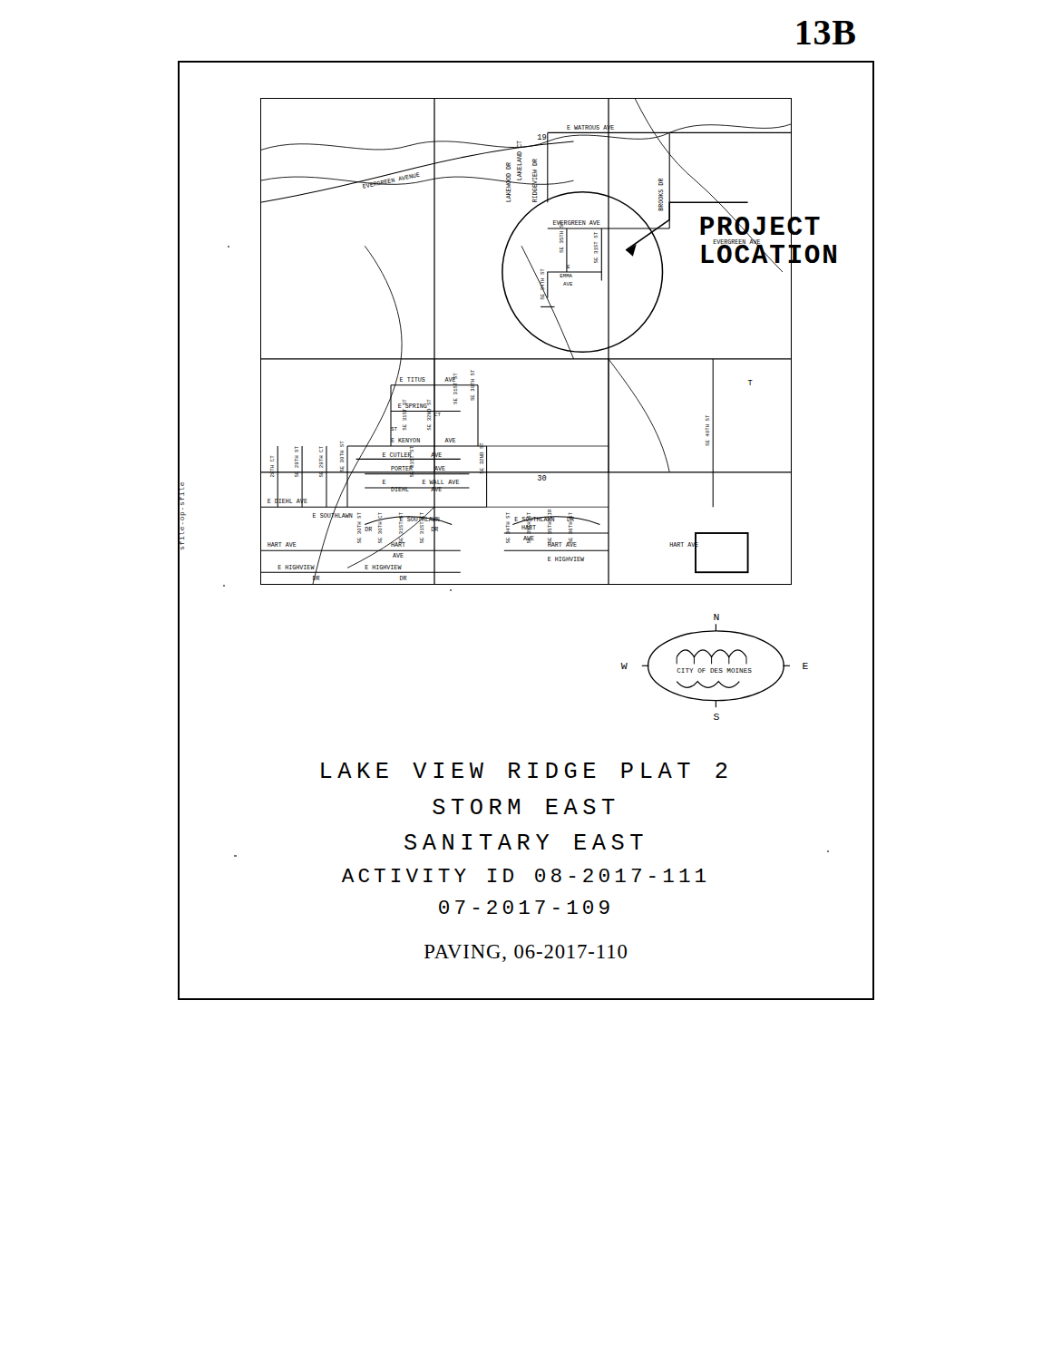13B
sfile-op-sfile
EVERGREEN AVENUE E WATROUS AVE LAKELAND CT LAKEWOOD DR RIDGEVIEW DR EVERGREEN AVE EVERGREEN AVE BROOKS DR SE 35TH ST SE 31ST ST E EMMA AVE SE 34TH ST 19 30 T SE 40TH ST E TITUS AVE SE 31ST ST SE 30TH ST E SPRING SE 32ND ST CT SE 31ST ST ST E KENYON AVE SE 30TH ST SE 32ND ST E CUTLER AVE SE 31ST ST PORTER AVE E DIEHL E WALL AVE AVE E DIEHL AVE E SOUTHLAWN 28TH CT SE 29TH ST SE 29TH CT DR E SOUTHLAWN DR SE 30TH ST SE 30TH CT SE 31ST ST SE 31ST CT HART AVE HART AVE E HIGHVIEW DR E HIGHVIEW DR E SOUTHLAWN DR SE 34TH ST SE 35TH ST SE 35TH CIR SE 36TH ST HART AVE HART AVE E HIGHVIEW HART AVE
PROJECT
LOCATION
N S W E CITY OF DES MOINES
LAKE VIEW RIDGE PLAT 2
STORM EAST
SANITARY EAST
ACTIVITY ID 08-2017-111
07-2017-109
PAVING, 06-2017-110